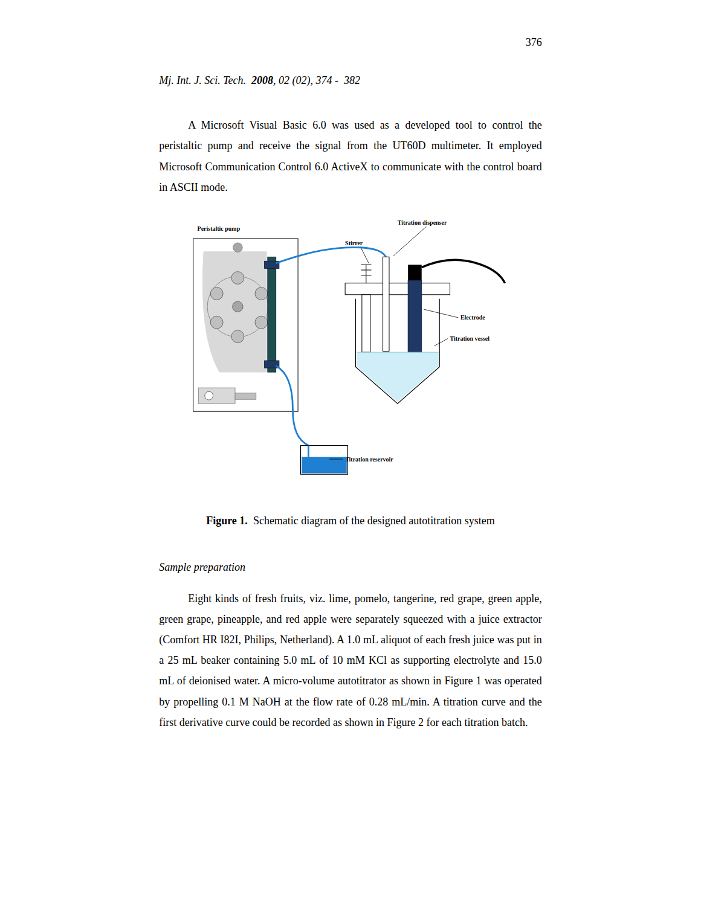376
Mj. Int. J. Sci. Tech. 2008, 02 (02), 374 - 382
A Microsoft Visual Basic 6.0 was used as a developed tool to control the peristaltic pump and receive the signal from the UT60D multimeter. It employed Microsoft Communication Control 6.0 ActiveX to communicate with the control board in ASCII mode.
Peristaltic pump Stirrer Titration dispenser Electrode Titration vessel Titration reservoir
Figure 1. Schematic diagram of the designed autotitration system
Sample preparation
Eight kinds of fresh fruits, viz. lime, pomelo, tangerine, red grape, green apple, green grape, pineapple, and red apple were separately squeezed with a juice extractor (Comfort HR I82I, Philips, Netherland). A 1.0 mL aliquot of each fresh juice was put in a 25 mL beaker containing 5.0 mL of 10 mM KCl as supporting electrolyte and 15.0 mL of deionised water. A micro-volume autotitrator as shown in Figure 1 was operated by propelling 0.1 M NaOH at the flow rate of 0.28 mL/min. A titration curve and the first derivative curve could be recorded as shown in Figure 2 for each titration batch.